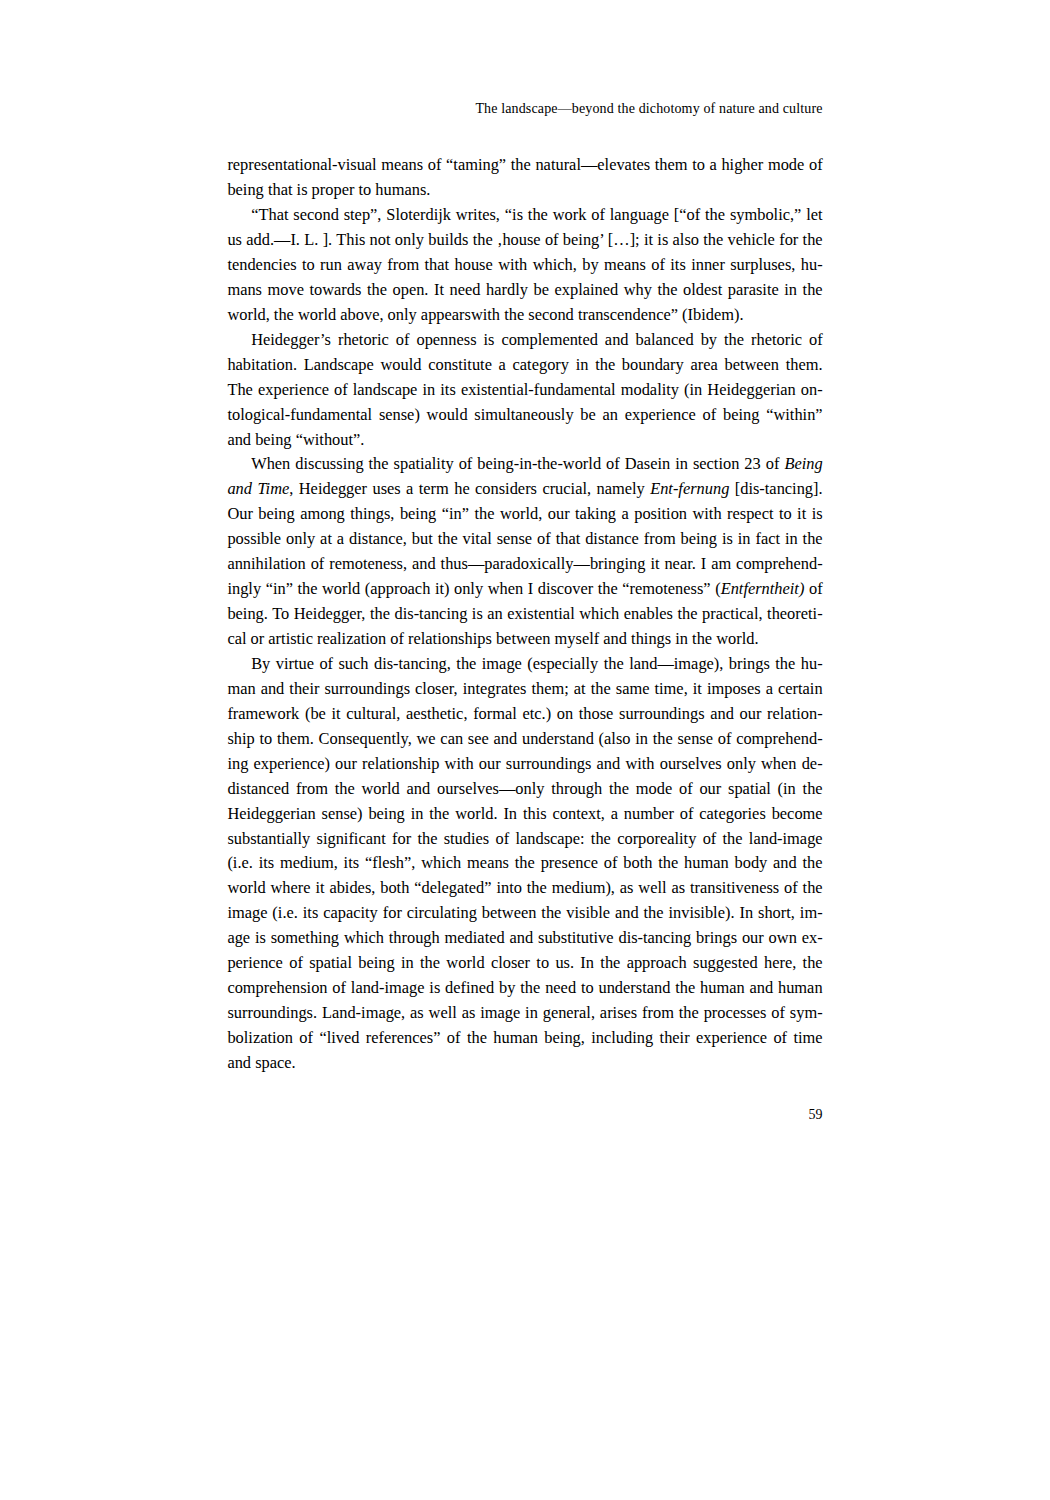The landscape—beyond the dichotomy of nature and culture
representational-visual means of “taming” the natural—elevates them to a higher mode of being that is proper to humans.
“That second step”, Sloterdijk writes, “is the work of language [“of the symbolic,” let us add.—I. L. ]. This not only builds the ‚house of being’ […]; it is also the vehicle for the tendencies to run away from that house with which, by means of its inner surpluses, humans move towards the open. It need hardly be explained why the oldest parasite in the world, the world above, only appearswith the second transcendence” (Ibidem).
Heidegger’s rhetoric of openness is complemented and balanced by the rhetoric of habitation. Landscape would constitute a category in the boundary area between them. The experience of landscape in its existential-fundamental modality (in Heideggerian ontological-fundamental sense) would simultaneously be an experience of being “within” and being “without”.
When discussing the spatiality of being-in-the-world of Dasein in section 23 of Being and Time, Heidegger uses a term he considers crucial, namely Ent-fernung [dis-tancing]. Our being among things, being “in” the world, our taking a position with respect to it is possible only at a distance, but the vital sense of that distance from being is in fact in the annihilation of remoteness, and thus—paradoxically—bringing it near. I am comprehendingly “in” the world (approach it) only when I discover the “remoteness” (Entferntheit) of being. To Heidegger, the dis-tancing is an existential which enables the practical, theoretical or artistic realization of relationships between myself and things in the world.
By virtue of such dis-tancing, the image (especially the land—image), brings the human and their surroundings closer, integrates them; at the same time, it imposes a certain framework (be it cultural, aesthetic, formal etc.) on those surroundings and our relationship to them. Consequently, we can see and understand (also in the sense of comprehending experience) our relationship with our surroundings and with ourselves only when de-distanced from the world and ourselves—only through the mode of our spatial (in the Heideggerian sense) being in the world. In this context, a number of categories become substantially significant for the studies of landscape: the corporeality of the land-image (i.e. its medium, its “flesh”, which means the presence of both the human body and the world where it abides, both “delegated” into the medium), as well as transitiveness of the image (i.e. its capacity for circulating between the visible and the invisible). In short, image is something which through mediated and substitutive dis-tancing brings our own experience of spatial being in the world closer to us. In the approach suggested here, the comprehension of land-image is defined by the need to understand the human and human surroundings. Land-image, as well as image in general, arises from the processes of symbolization of “lived references” of the human being, including their experience of time and space.
59